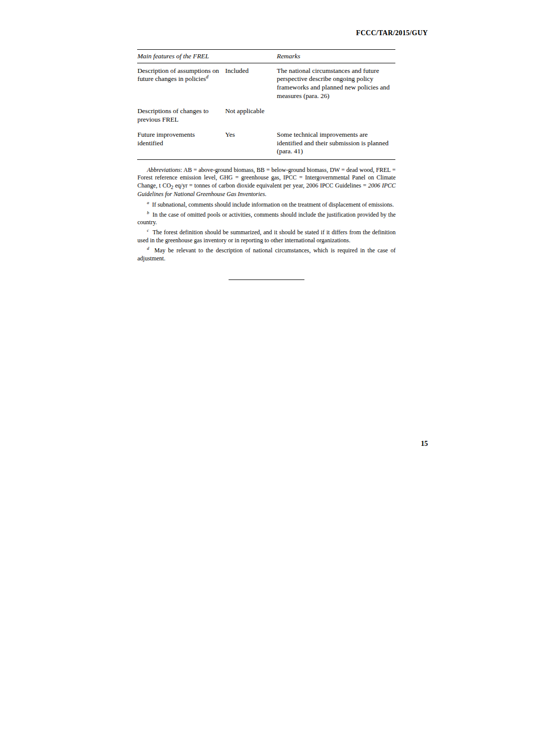FCCC/TAR/2015/GUY
| Main features of the FREL | | Remarks |
| --- | --- | --- |
| Description of assumptions on future changes in policies d | Included | The national circumstances and future perspective describe ongoing policy frameworks and planned new policies and measures (para. 26) |
| Descriptions of changes to previous FREL | Not applicable | |
| Future improvements identified | Yes | Some technical improvements are identified and their submission is planned (para. 41) |
Abbreviations: AB = above-ground biomass, BB = below-ground biomass, DW = dead wood, FREL = Forest reference emission level, GHG = greenhouse gas, IPCC = Intergovernmental Panel on Climate Change, t CO2 eq/yr = tonnes of carbon dioxide equivalent per year, 2006 IPCC Guidelines = 2006 IPCC Guidelines for National Greenhouse Gas Inventories.
a If subnational, comments should include information on the treatment of displacement of emissions.
b In the case of omitted pools or activities, comments should include the justification provided by the country.
c The forest definition should be summarized, and it should be stated if it differs from the definition used in the greenhouse gas inventory or in reporting to other international organizations.
d May be relevant to the description of national circumstances, which is required in the case of adjustment.
15